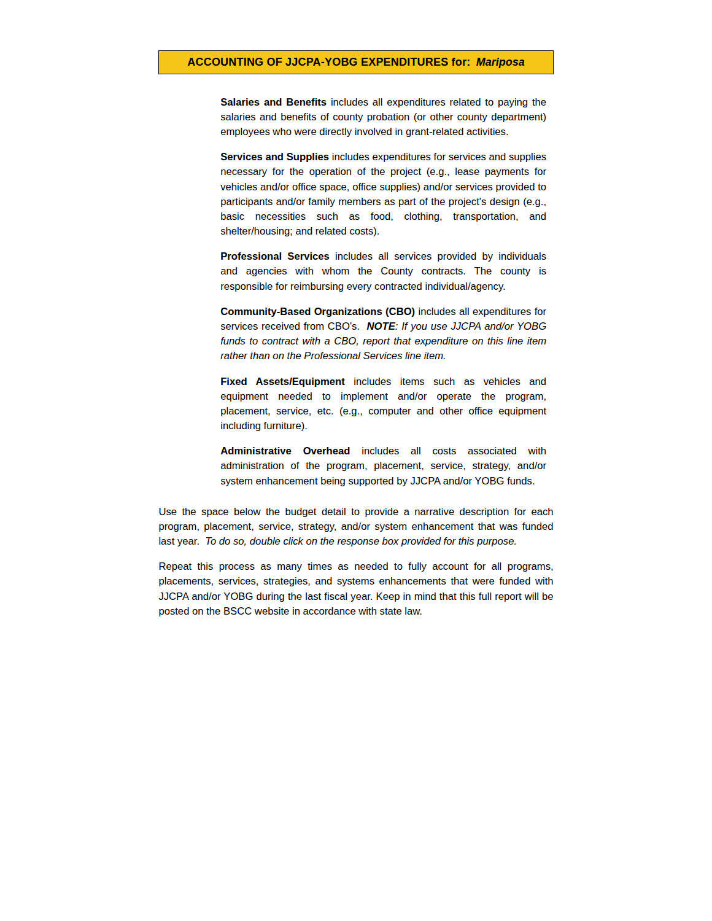ACCOUNTING OF JJCPA-YOBG EXPENDITURES for: Mariposa
Salaries and Benefits includes all expenditures related to paying the salaries and benefits of county probation (or other county department) employees who were directly involved in grant-related activities.
Services and Supplies includes expenditures for services and supplies necessary for the operation of the project (e.g., lease payments for vehicles and/or office space, office supplies) and/or services provided to participants and/or family members as part of the project's design (e.g., basic necessities such as food, clothing, transportation, and shelter/housing; and related costs).
Professional Services includes all services provided by individuals and agencies with whom the County contracts. The county is responsible for reimbursing every contracted individual/agency.
Community-Based Organizations (CBO) includes all expenditures for services received from CBO's. NOTE: If you use JJCPA and/or YOBG funds to contract with a CBO, report that expenditure on this line item rather than on the Professional Services line item.
Fixed Assets/Equipment includes items such as vehicles and equipment needed to implement and/or operate the program, placement, service, etc. (e.g., computer and other office equipment including furniture).
Administrative Overhead includes all costs associated with administration of the program, placement, service, strategy, and/or system enhancement being supported by JJCPA and/or YOBG funds.
Use the space below the budget detail to provide a narrative description for each program, placement, service, strategy, and/or system enhancement that was funded last year. To do so, double click on the response box provided for this purpose.
Repeat this process as many times as needed to fully account for all programs, placements, services, strategies, and systems enhancements that were funded with JJCPA and/or YOBG during the last fiscal year. Keep in mind that this full report will be posted on the BSCC website in accordance with state law.